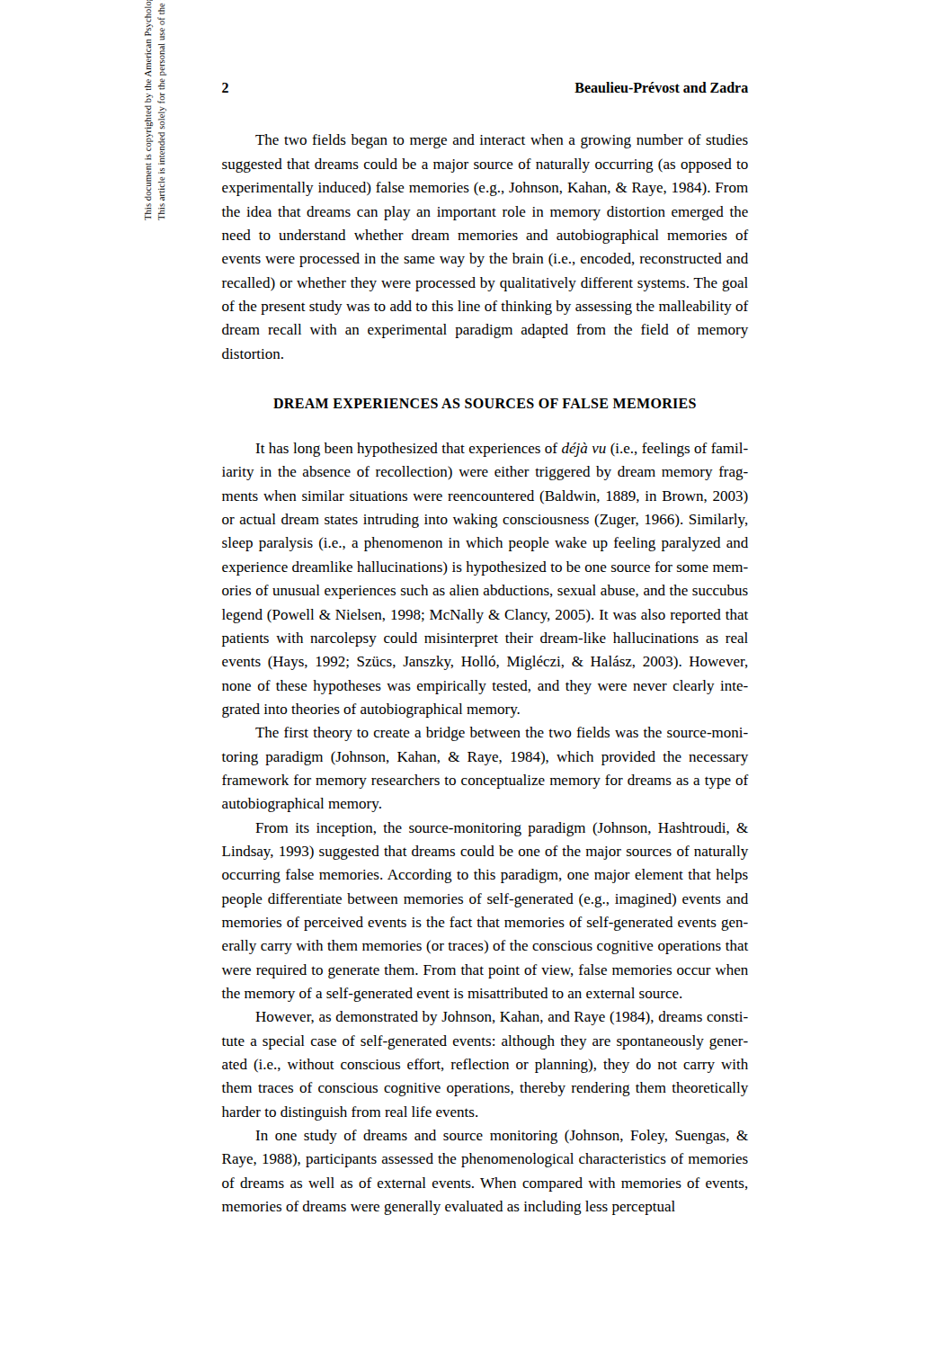This document is copyrighted by the American Psychological Association or one of its allied publishers. This article is intended solely for the personal use of the individual user and is not to be disseminated broadly.
2
Beaulieu-Prévost and Zadra
The two fields began to merge and interact when a growing number of studies suggested that dreams could be a major source of naturally occurring (as opposed to experimentally induced) false memories (e.g., Johnson, Kahan, & Raye, 1984). From the idea that dreams can play an important role in memory distortion emerged the need to understand whether dream memories and autobiographical memories of events were processed in the same way by the brain (i.e., encoded, reconstructed and recalled) or whether they were processed by qualitatively different systems. The goal of the present study was to add to this line of thinking by assessing the malleability of dream recall with an experimental paradigm adapted from the field of memory distortion.
Dream Experiences as Sources of False Memories
It has long been hypothesized that experiences of déjà vu (i.e., feelings of familiarity in the absence of recollection) were either triggered by dream memory fragments when similar situations were reencountered (Baldwin, 1889, in Brown, 2003) or actual dream states intruding into waking consciousness (Zuger, 1966). Similarly, sleep paralysis (i.e., a phenomenon in which people wake up feeling paralyzed and experience dreamlike hallucinations) is hypothesized to be one source for some memories of unusual experiences such as alien abductions, sexual abuse, and the succubus legend (Powell & Nielsen, 1998; McNally & Clancy, 2005). It was also reported that patients with narcolepsy could misinterpret their dream-like hallucinations as real events (Hays, 1992; Szücs, Janszky, Holló, Migléczi, & Halász, 2003). However, none of these hypotheses was empirically tested, and they were never clearly integrated into theories of autobiographical memory.
The first theory to create a bridge between the two fields was the source-monitoring paradigm (Johnson, Kahan, & Raye, 1984), which provided the necessary framework for memory researchers to conceptualize memory for dreams as a type of autobiographical memory.
From its inception, the source-monitoring paradigm (Johnson, Hashtroudi, & Lindsay, 1993) suggested that dreams could be one of the major sources of naturally occurring false memories. According to this paradigm, one major element that helps people differentiate between memories of self-generated (e.g., imagined) events and memories of perceived events is the fact that memories of self-generated events generally carry with them memories (or traces) of the conscious cognitive operations that were required to generate them. From that point of view, false memories occur when the memory of a self-generated event is misattributed to an external source.
However, as demonstrated by Johnson, Kahan, and Raye (1984), dreams constitute a special case of self-generated events: although they are spontaneously generated (i.e., without conscious effort, reflection or planning), they do not carry with them traces of conscious cognitive operations, thereby rendering them theoretically harder to distinguish from real life events.
In one study of dreams and source monitoring (Johnson, Foley, Suengas, & Raye, 1988), participants assessed the phenomenological characteristics of memories of dreams as well as of external events. When compared with memories of events, memories of dreams were generally evaluated as including less perceptual